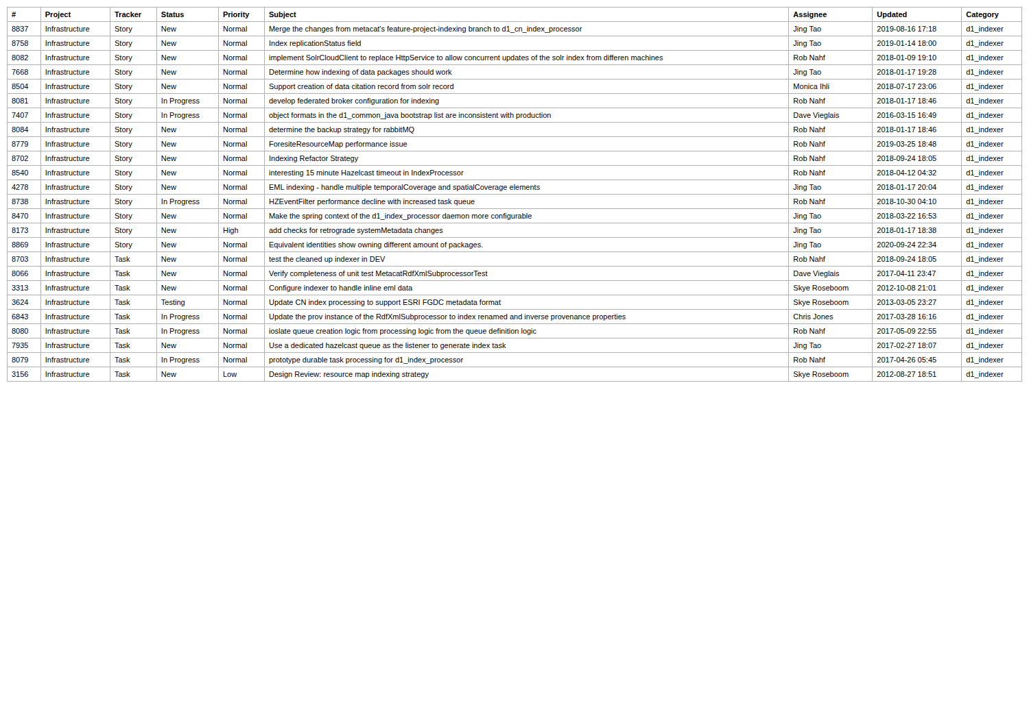| # | Project | Tracker | Status | Priority | Subject | Assignee | Updated | Category |
| --- | --- | --- | --- | --- | --- | --- | --- | --- |
| 8837 | Infrastructure | Story | New | Normal | Merge the changes from metacat's feature-project-indexing branch to d1_cn_index_processor | Jing Tao | 2019-08-16 17:18 | d1_indexer |
| 8758 | Infrastructure | Story | New | Normal | Index replicationStatus field | Jing Tao | 2019-01-14 18:00 | d1_indexer |
| 8082 | Infrastructure | Story | New | Normal | implement SolrCloudClient to replace HttpService to allow concurrent updates of the solr index from differen machines | Rob Nahf | 2018-01-09 19:10 | d1_indexer |
| 7668 | Infrastructure | Story | New | Normal | Determine how indexing of data packages should work | Jing Tao | 2018-01-17 19:28 | d1_indexer |
| 8504 | Infrastructure | Story | New | Normal | Support creation of data citation record from solr record | Monica Ihli | 2018-07-17 23:06 | d1_indexer |
| 8081 | Infrastructure | Story | In Progress | Normal | develop federated broker configuration for indexing | Rob Nahf | 2018-01-17 18:46 | d1_indexer |
| 7407 | Infrastructure | Story | In Progress | Normal | object formats in the d1_common_java bootstrap list are inconsistent with production | Dave Vieglais | 2016-03-15 16:49 | d1_indexer |
| 8084 | Infrastructure | Story | New | Normal | determine the backup strategy for rabbitMQ | Rob Nahf | 2018-01-17 18:46 | d1_indexer |
| 8779 | Infrastructure | Story | New | Normal | ForesiteResourceMap performance issue | Rob Nahf | 2019-03-25 18:48 | d1_indexer |
| 8702 | Infrastructure | Story | New | Normal | Indexing Refactor Strategy | Rob Nahf | 2018-09-24 18:05 | d1_indexer |
| 8540 | Infrastructure | Story | New | Normal | interesting 15 minute Hazelcast timeout in IndexProcessor | Rob Nahf | 2018-04-12 04:32 | d1_indexer |
| 4278 | Infrastructure | Story | New | Normal | EML indexing - handle multiple temporalCoverage and spatialCoverage elements | Jing Tao | 2018-01-17 20:04 | d1_indexer |
| 8738 | Infrastructure | Story | In Progress | Normal | HZEventFilter performance decline with increased task queue | Rob Nahf | 2018-10-30 04:10 | d1_indexer |
| 8470 | Infrastructure | Story | New | Normal | Make the spring context of the d1_index_processor daemon more configurable | Jing Tao | 2018-03-22 16:53 | d1_indexer |
| 8173 | Infrastructure | Story | New | High | add checks for retrograde systemMetadata changes | Jing Tao | 2018-01-17 18:38 | d1_indexer |
| 8869 | Infrastructure | Story | New | Normal | Equivalent identities show owning different amount of packages. | Jing Tao | 2020-09-24 22:34 | d1_indexer |
| 8703 | Infrastructure | Task | New | Normal | test the cleaned up indexer in DEV | Rob Nahf | 2018-09-24 18:05 | d1_indexer |
| 8066 | Infrastructure | Task | New | Normal | Verify completeness of unit test MetacatRdfXmlSubprocessorTest | Dave Vieglais | 2017-04-11 23:47 | d1_indexer |
| 3313 | Infrastructure | Task | New | Normal | Configure indexer to handle inline eml data | Skye Roseboom | 2012-10-08 21:01 | d1_indexer |
| 3624 | Infrastructure | Task | Testing | Normal | Update CN index processing to support ESRI FGDC metadata format | Skye Roseboom | 2013-03-05 23:27 | d1_indexer |
| 6843 | Infrastructure | Task | In Progress | Normal | Update the prov instance of the RdfXmlSubprocessor to index renamed and inverse provenance properties | Chris Jones | 2017-03-28 16:16 | d1_indexer |
| 8080 | Infrastructure | Task | In Progress | Normal | ioslate queue creation logic from processing logic from the queue definition logic | Rob Nahf | 2017-05-09 22:55 | d1_indexer |
| 7935 | Infrastructure | Task | New | Normal | Use a dedicated hazelcast queue as the listener to generate index task | Jing Tao | 2017-02-27 18:07 | d1_indexer |
| 8079 | Infrastructure | Task | In Progress | Normal | prototype durable task processing for d1_index_processor | Rob Nahf | 2017-04-26 05:45 | d1_indexer |
| 3156 | Infrastructure | Task | New | Low | Design Review: resource map indexing strategy | Skye Roseboom | 2012-08-27 18:51 | d1_indexer |